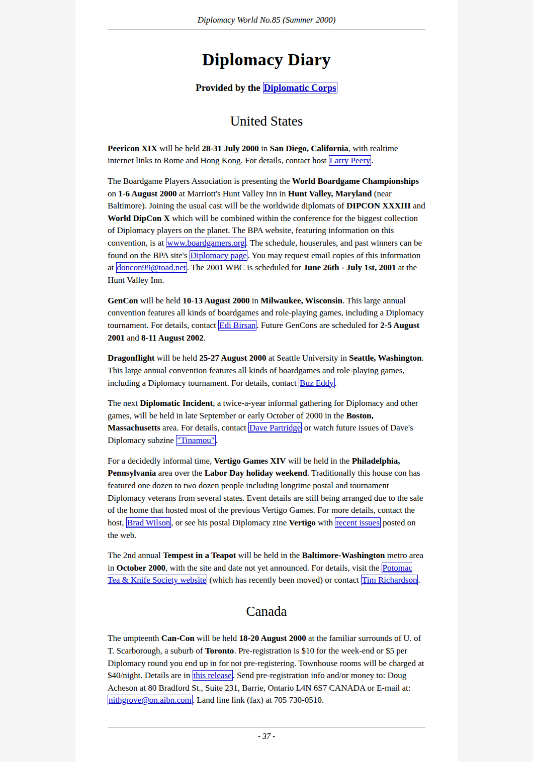Diplomacy World No.85 (Summer 2000)
Diplomacy Diary
Provided by the Diplomatic Corps
United States
Peericon XIX will be held 28-31 July 2000 in San Diego, California, with realtime internet links to Rome and Hong Kong. For details, contact host Larry Peery.
The Boardgame Players Association is presenting the World Boardgame Championships on 1-6 August 2000 at Marriott's Hunt Valley Inn in Hunt Valley, Maryland (near Baltimore). Joining the usual cast will be the worldwide diplomats of DIPCON XXXIII and World DipCon X which will be combined within the conference for the biggest collection of Diplomacy players on the planet. The BPA website, featuring information on this convention, is at www.boardgamers.org. The schedule, houserules, and past winners can be found on the BPA site's Diplomacy page. You may request email copies of this information at doncon99@toad.net. The 2001 WBC is scheduled for June 26th - July 1st, 2001 at the Hunt Valley Inn.
GenCon will be held 10-13 August 2000 in Milwaukee, Wisconsin. This large annual convention features all kinds of boardgames and role-playing games, including a Diplomacy tournament. For details, contact Edi Birsan. Future GenCons are scheduled for 2-5 August 2001 and 8-11 August 2002.
Dragonflight will be held 25-27 August 2000 at Seattle University in Seattle, Washington. This large annual convention features all kinds of boardgames and role-playing games, including a Diplomacy tournament. For details, contact Buz Eddy.
The next Diplomatic Incident, a twice-a-year informal gathering for Diplomacy and other games, will be held in late September or early October of 2000 in the Boston, Massachusetts area. For details, contact Dave Partridge or watch future issues of Dave's Diplomacy subzine "Tinamou".
For a decidedly informal time, Vertigo Games XIV will be held in the Philadelphia, Pennsylvania area over the Labor Day holiday weekend. Traditionally this house con has featured one dozen to two dozen people including longtime postal and tournament Diplomacy veterans from several states. Event details are still being arranged due to the sale of the home that hosted most of the previous Vertigo Games. For more details, contact the host, Brad Wilson, or see his postal Diplomacy zine Vertigo with recent issues posted on the web.
The 2nd annual Tempest in a Teapot will be held in the Baltimore-Washington metro area in October 2000, with the site and date not yet announced. For details, visit the Potomac Tea & Knife Society website (which has recently been moved) or contact Tim Richardson.
Canada
The umpteenth Can-Con will be held 18-20 August 2000 at the familiar surrounds of U. of T. Scarborough, a suburb of Toronto. Pre-registration is $10 for the week-end or $5 per Diplomacy round you end up in for not pre-registering. Townhouse rooms will be charged at $40/night. Details are in this release. Send pre-registration info and/or money to: Doug Acheson at 80 Bradford St., Suite 231, Barrie, Ontario L4N 6S7 CANADA or E-mail at: nithgrove@on.aibn.com. Land line link (fax) at 705 730-0510.
- 37 -